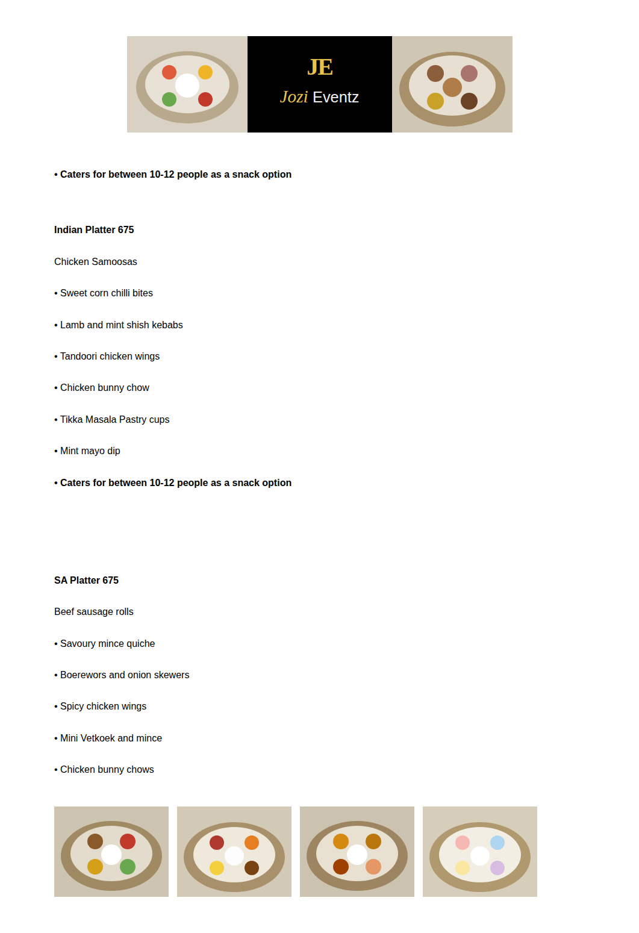JE
Jozi Eventz
• Caters for between 10-12 people as a snack option
Indian Platter 675
Chicken Samoosas
• Sweet corn chilli bites
• Lamb and mint shish kebabs
• Tandoori chicken wings
• Chicken bunny chow
• Tikka Masala Pastry cups
• Mint mayo dip
• Caters for between 10-12 people as a snack option
SA Platter 675
Beef sausage rolls
• Savoury mince quiche
• Boerewors and onion skewers
• Spicy chicken wings
• Mini Vetkoek and mince
• Chicken bunny chows